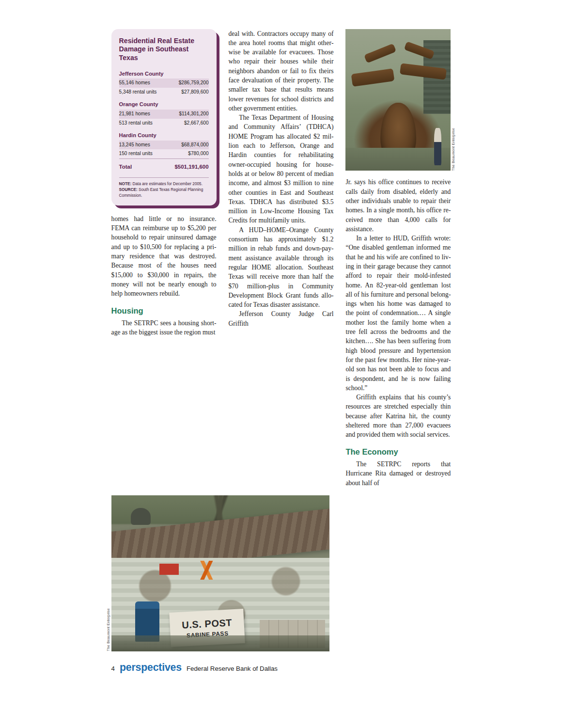Residential Real Estate
Damage in Southeast Texas
| Jefferson County |
| 55,146 homes | $286,759,200 |
| 5,348 rental units | $27,809,600 |
| Orange County |
| 21,981 homes | $114,301,200 |
| 513 rental units | $2,667,600 |
| Hardin County |
| 13,245 homes | $68,874,000 |
| 150 rental units | $780,000 |
| Total | $501,191,600 |
NOTE: Data are estimates for December 2005.
SOURCE: South East Texas Regional Planning Commission.
homes had little or no insurance. FEMA can reimburse up to $5,200 per household to repair uninsured damage and up to $10,500 for replacing a primary residence that was destroyed. Because most of the houses need $15,000 to $30,000 in repairs, the money will not be nearly enough to help homeowners rebuild.
Housing
The SETRPC sees a housing shortage as the biggest issue the region must
deal with. Contractors occupy many of the area hotel rooms that might otherwise be available for evacuees. Those who repair their houses while their neighbors abandon or fail to fix theirs face devaluation of their property. The smaller tax base that results means lower revenues for school districts and other government entities.
The Texas Department of Housing and Community Affairs’ (TDHCA) HOME Program has allocated $2 million each to Jefferson, Orange and Hardin counties for rehabilitating owner-occupied housing for households at or below 80 percent of median income, and almost $3 million to nine other counties in East and Southeast Texas. TDHCA has distributed $3.5 million in Low-Income Housing Tax Credits for multifamily units.
A HUD–HOME–Orange County consortium has approximately $1.2 million in rehab funds and down-payment assistance available through its regular HOME allocation. Southeast Texas will receive more than half the $70 million-plus in Community Development Block Grant funds allocated for Texas disaster assistance.
Jefferson County Judge Carl Griffith
The Beaumont Enterprise
Jr. says his office continues to receive calls daily from disabled, elderly and other individuals unable to repair their homes. In a single month, his office received more than 4,000 calls for assistance.
In a letter to HUD, Griffith wrote: “One disabled gentleman informed me that he and his wife are confined to living in their garage because they cannot afford to repair their mold-infested home. An 82-year-old gentleman lost all of his furniture and personal belongings when his home was damaged to the point of condemnation.… A single mother lost the family home when a tree fell across the bedrooms and the kitchen…. She has been suffering from high blood pressure and hypertension for the past few months. Her nine-year-old son has not been able to focus and is despondent, and he is now failing school.”
Griffith explains that his county’s resources are stretched especially thin because after Katrina hit, the county sheltered more than 27,000 evacuees and provided them with social services.
The Economy
The SETRPC reports that Hurricane Rita damaged or destroyed about half of
U.S. POST SABINE PASS
The Beaumont Enterprise
4 perspectives Federal Reserve Bank of Dallas